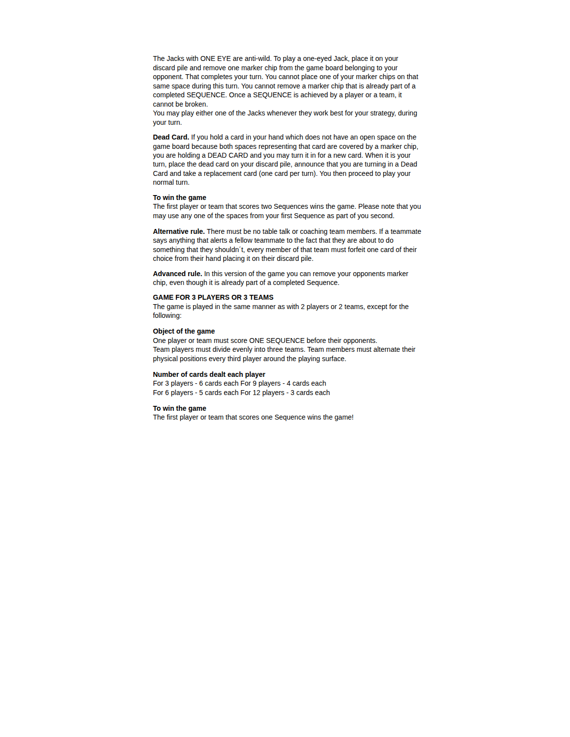The Jacks with ONE EYE are anti-wild. To play a one-eyed Jack, place it on your discard pile and remove one marker chip from the game board belonging to your opponent. That completes your turn. You cannot place one of your marker chips on that same space during this turn. You cannot remove a marker chip that is already part of a completed SEQUENCE. Once a SEQUENCE is achieved by a player or a team, it cannot be broken.
You may play either one of the Jacks whenever they work best for your strategy, during your turn.
Dead Card. If you hold a card in your hand which does not have an open space on the game board because both spaces representing that card are covered by a marker chip, you are holding a DEAD CARD and you may turn it in for a new card. When it is your turn, place the dead card on your discard pile, announce that you are turning in a Dead Card and take a replacement card (one card per turn). You then proceed to play your normal turn.
To win the game
The first player or team that scores two Sequences wins the game. Please note that you may use any one of the spaces from your first Sequence as part of you second.
Alternative rule. There must be no table talk or coaching team members. If a teammate says anything that alerts a fellow teammate to the fact that they are about to do something that they shouldn´t, every member of that team must forfeit one card of their choice from their hand placing it on their discard pile.
Advanced rule. In this version of the game you can remove your opponents marker chip, even though it is already part of a completed Sequence.
GAME FOR 3 PLAYERS OR 3 TEAMS
The game is played in the same manner as with 2 players or 2 teams, except for the following:
Object of the game
One player or team must score ONE SEQUENCE before their opponents.
Team players must divide evenly into three teams. Team members must alternate their physical positions every third player around the playing surface.
Number of cards dealt each player
For 3 players - 6 cards each For 9 players - 4 cards each
For 6 players - 5 cards each For 12 players - 3 cards each
To win the game
The first player or team that scores one Sequence wins the game!